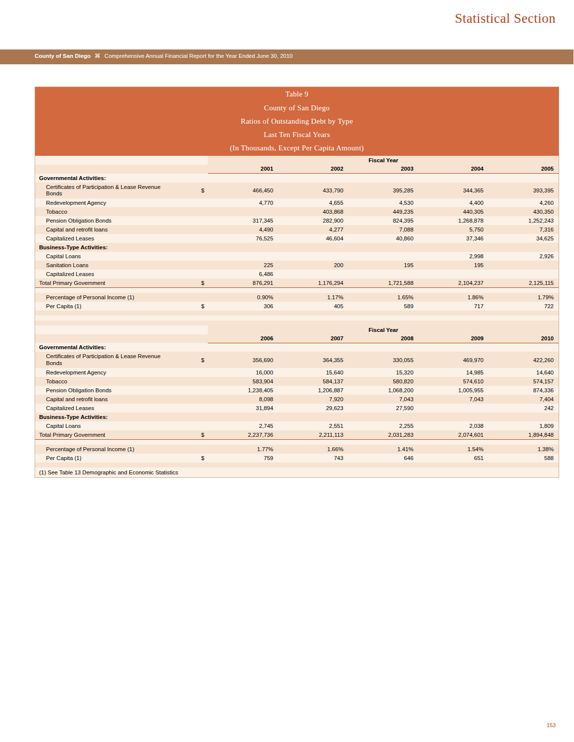Statistical Section
County of San Diego⌘Comprehensive Annual Financial Report for the Year Ended June 30, 2010
| Table 9 |
| County of San Diego |
| Ratios of Outstanding Debt by Type |
| Last Ten Fiscal Years |
| (In Thousands, Except Per Capita Amount) |
| | | Fiscal Year |
| | | 2001 | 2002 | 2003 | 2004 | 2005 |
| Governmental Activities: | | | | | | |
| Certificates of Participation & Lease Revenue Bonds | $ | 466,450 | 433,790 | 395,285 | 344,365 | 393,395 |
| Redevelopment Agency | | 4,770 | 4,655 | 4,530 | 4,400 | 4,260 |
| Tobacco | | | 403,868 | 449,235 | 440,305 | 430,350 |
| Pension Obligation Bonds | | 317,345 | 282,900 | 824,395 | 1,268,878 | 1,252,243 |
| Capital and retrofit loans | | 4,490 | 4,277 | 7,088 | 5,750 | 7,316 |
| Capitalized Leases | | 76,525 | 46,604 | 40,860 | 37,346 | 34,625 |
| Business-Type Activities: | | | | | | |
| Capital Loans | | | | | 2,998 | 2,926 |
| Sanitation Loans | | 225 | 200 | 195 | 195 | |
| Capitalized Leases | | 6,486 | | | | |
| Total Primary Government | $ | 876,291 | 1,176,294 | 1,721,588 | 2,104,237 | 2,125,115 |
| Percentage of Personal Income (1) | | 0.90% | 1.17% | 1.65% | 1.86% | 1.79% |
| Per Capita (1) | $ | 306 | 405 | 589 | 717 | 722 |
| | | Fiscal Year |
| | | 2006 | 2007 | 2008 | 2009 | 2010 |
| Governmental Activities: | | | | | | |
| Certificates of Participation & Lease Revenue Bonds | $ | 356,690 | 364,355 | 330,055 | 469,970 | 422,260 |
| Redevelopment Agency | | 16,000 | 15,640 | 15,320 | 14,985 | 14,640 |
| Tobacco | | 583,904 | 584,137 | 580,820 | 574,610 | 574,157 |
| Pension Obligation Bonds | | 1,238,405 | 1,206,887 | 1,068,200 | 1,005,955 | 874,336 |
| Capital and retrofit loans | | 8,098 | 7,920 | 7,043 | 7,043 | 7,404 |
| Capitalized Leases | | 31,894 | 29,623 | 27,590 | | 242 |
| Business-Type Activities: | | | | | | |
| Capital Loans | | 2,745 | 2,551 | 2,255 | 2,038 | 1,809 |
| Total Primary Government | $ | 2,237,736 | 2,211,113 | 2,031,283 | 2,074,601 | 1,894,848 |
| Percentage of Personal Income (1) | | 1.77% | 1.66% | 1.41% | 1.54% | 1.38% |
| Per Capita (1) | $ | 759 | 743 | 646 | 651 | 588 |
| (1) See Table 13 Demographic and Economic Statistics |
153